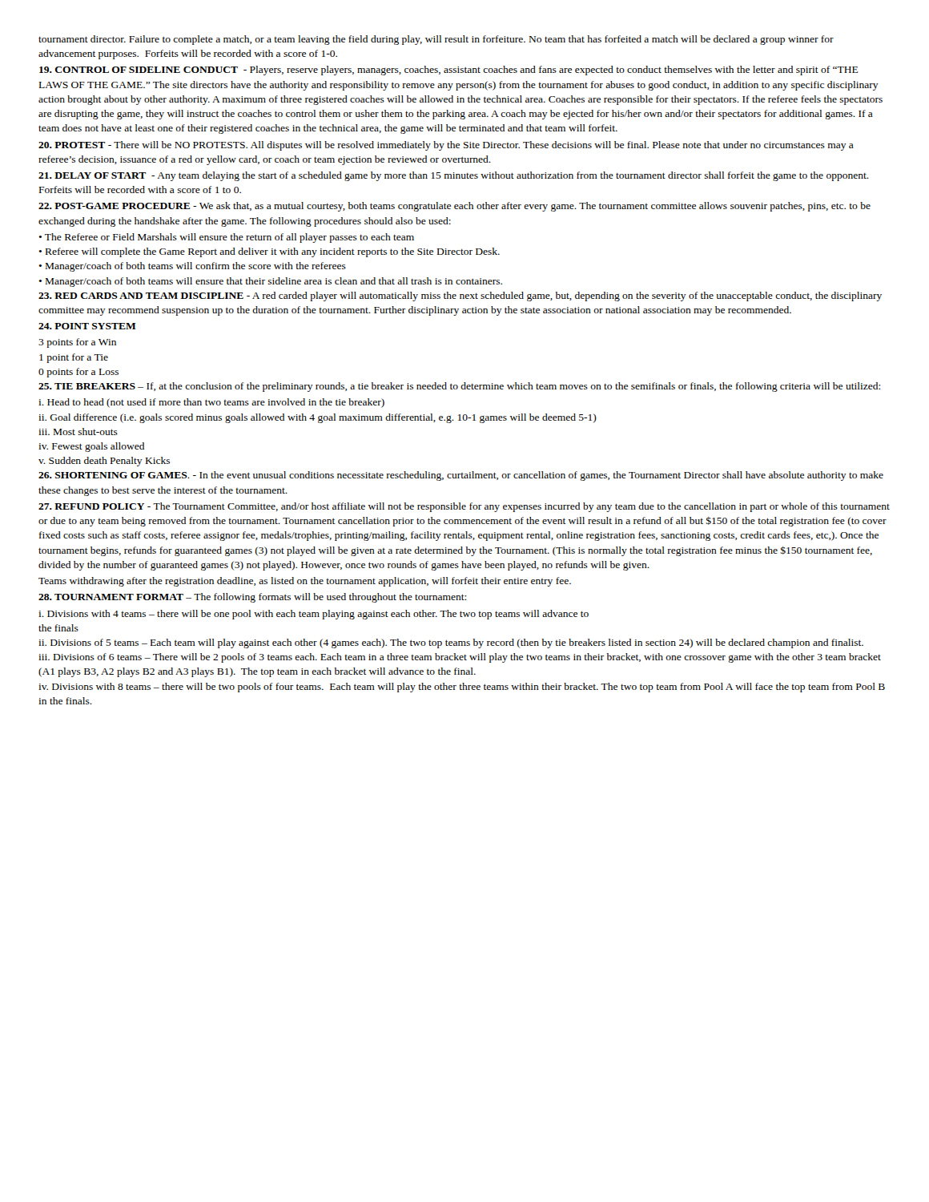tournament director. Failure to complete a match, or a team leaving the field during play, will result in forfeiture. No team that has forfeited a match will be declared a group winner for advancement purposes. Forfeits will be recorded with a score of 1-0.
19. CONTROL OF SIDELINE CONDUCT - Players, reserve players, managers, coaches, assistant coaches and fans are expected to conduct themselves with the letter and spirit of “THE LAWS OF THE GAME.” The site directors have the authority and responsibility to remove any person(s) from the tournament for abuses to good conduct, in addition to any specific disciplinary action brought about by other authority. A maximum of three registered coaches will be allowed in the technical area. Coaches are responsible for their spectators. If the referee feels the spectators are disrupting the game, they will instruct the coaches to control them or usher them to the parking area. A coach may be ejected for his/her own and/or their spectators for additional games. If a team does not have at least one of their registered coaches in the technical area, the game will be terminated and that team will forfeit.
20. PROTEST - There will be NO PROTESTS. All disputes will be resolved immediately by the Site Director. These decisions will be final. Please note that under no circumstances may a referee’s decision, issuance of a red or yellow card, or coach or team ejection be reviewed or overturned.
21. DELAY OF START - Any team delaying the start of a scheduled game by more than 15 minutes without authorization from the tournament director shall forfeit the game to the opponent. Forfeits will be recorded with a score of 1 to 0.
22. POST-GAME PROCEDURE - We ask that, as a mutual courtesy, both teams congratulate each other after every game. The tournament committee allows souvenir patches, pins, etc. to be exchanged during the handshake after the game. The following procedures should also be used:
• The Referee or Field Marshals will ensure the return of all player passes to each team
• Referee will complete the Game Report and deliver it with any incident reports to the Site Director Desk.
• Manager/coach of both teams will confirm the score with the referees
• Manager/coach of both teams will ensure that their sideline area is clean and that all trash is in containers.
23. RED CARDS AND TEAM DISCIPLINE - A red carded player will automatically miss the next scheduled game, but, depending on the severity of the unacceptable conduct, the disciplinary committee may recommend suspension up to the duration of the tournament. Further disciplinary action by the state association or national association may be recommended.
24. POINT SYSTEM
3 points for a Win
1 point for a Tie
0 points for a Loss
25. TIE BREAKERS – If, at the conclusion of the preliminary rounds, a tie breaker is needed to determine which team moves on to the semifinals or finals, the following criteria will be utilized:
i. Head to head (not used if more than two teams are involved in the tie breaker)
ii. Goal difference (i.e. goals scored minus goals allowed with 4 goal maximum differential, e.g. 10-1 games will be deemed 5-1)
iii. Most shut-outs
iv. Fewest goals allowed
v. Sudden death Penalty Kicks
26. SHORTENING OF GAMES. - In the event unusual conditions necessitate rescheduling, curtailment, or cancellation of games, the Tournament Director shall have absolute authority to make these changes to best serve the interest of the tournament.
27. REFUND POLICY - The Tournament Committee, and/or host affiliate will not be responsible for any expenses incurred by any team due to the cancellation in part or whole of this tournament or due to any team being removed from the tournament. Tournament cancellation prior to the commencement of the event will result in a refund of all but $150 of the total registration fee (to cover fixed costs such as staff costs, referee assignor fee, medals/trophies, printing/mailing, facility rentals, equipment rental, online registration fees, sanctioning costs, credit cards fees, etc,). Once the tournament begins, refunds for guaranteed games (3) not played will be given at a rate determined by the Tournament. (This is normally the total registration fee minus the $150 tournament fee, divided by the number of guaranteed games (3) not played). However, once two rounds of games have been played, no refunds will be given.
Teams withdrawing after the registration deadline, as listed on the tournament application, will forfeit their entire entry fee.
28. TOURNAMENT FORMAT – The following formats will be used throughout the tournament:
i. Divisions with 4 teams – there will be one pool with each team playing against each other. The two top teams will advance to
the finals
ii. Divisions of 5 teams – Each team will play against each other (4 games each). The two top teams by record (then by tie breakers listed in section 24) will be declared champion and finalist.
iii. Divisions of 6 teams – There will be 2 pools of 3 teams each. Each team in a three team bracket will play the two teams in their bracket, with one crossover game with the other 3 team bracket (A1 plays B3, A2 plays B2 and A3 plays B1). The top team in each bracket will advance to the final.
iv. Divisions with 8 teams – there will be two pools of four teams. Each team will play the other three teams within their bracket. The two top team from Pool A will face the top team from Pool B in the finals.